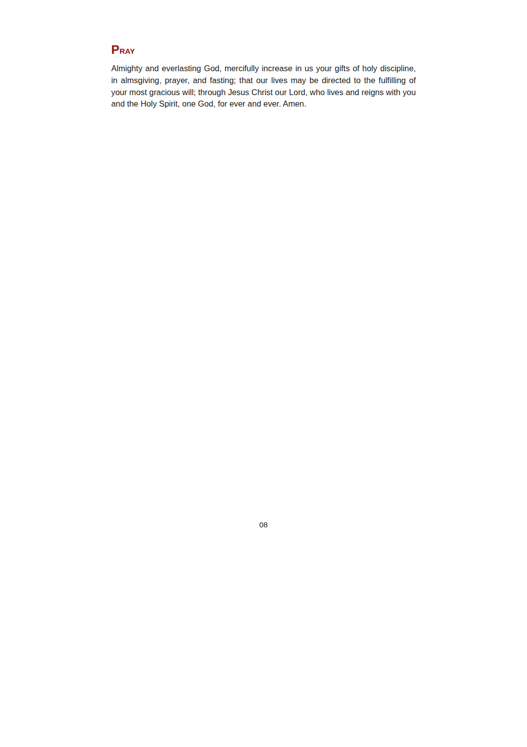Pray
Almighty and everlasting God, mercifully increase in us your gifts of holy discipline, in almsgiving, prayer, and fasting; that our lives may be directed to the fulfilling of your most gracious will; through Jesus Christ our Lord, who lives and reigns with you and the Holy Spirit, one God, for ever and ever. Amen.
08